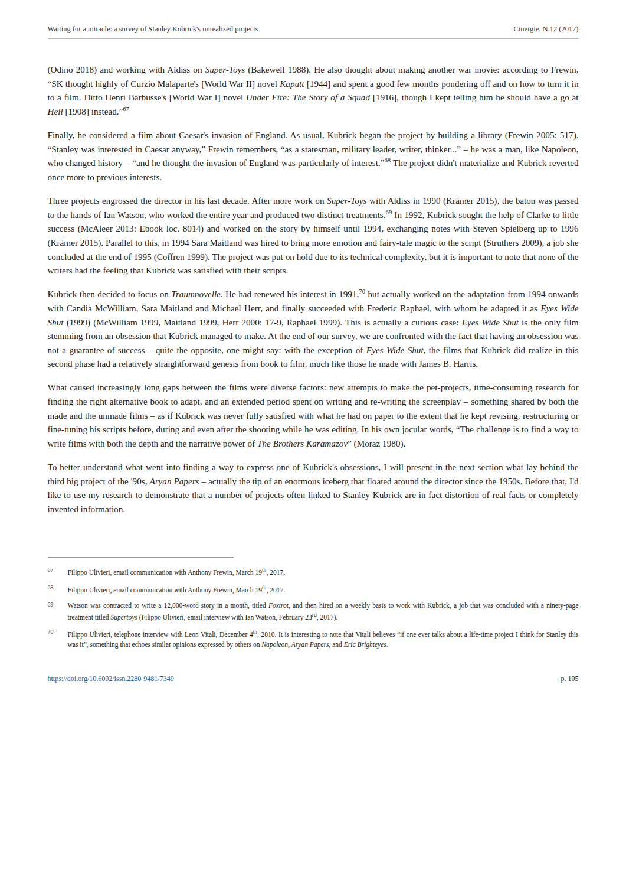Waiting for a miracle: a survey of Stanley Kubrick's unrealized projects Cinergie. N.12 (2017)
(Odino 2018) and working with Aldiss on Super-Toys (Bakewell 1988). He also thought about making another war movie: according to Frewin, “SK thought highly of Curzio Malaparte's [World War II] novel Kaputt [1944] and spent a good few months pondering off and on how to turn it in to a film. Ditto Henri Barbusse's [World War I] novel Under Fire: The Story of a Squad [1916], though I kept telling him he should have a go at Hell [1908] instead.”67
Finally, he considered a film about Caesar's invasion of England. As usual, Kubrick began the project by building a library (Frewin 2005: 517). “Stanley was interested in Caesar anyway,” Frewin remembers, “as a statesman, military leader, writer, thinker...” – he was a man, like Napoleon, who changed history – “and he thought the invasion of England was particularly of interest.”68 The project didn't materialize and Kubrick reverted once more to previous interests.
Three projects engrossed the director in his last decade. After more work on Super-Toys with Aldiss in 1990 (Krämer 2015), the baton was passed to the hands of Ian Watson, who worked the entire year and produced two distinct treatments.69 In 1992, Kubrick sought the help of Clarke to little success (McAleer 2013: Ebook loc. 8014) and worked on the story by himself until 1994, exchanging notes with Steven Spielberg up to 1996 (Krämer 2015). Parallel to this, in 1994 Sara Maitland was hired to bring more emotion and fairy-tale magic to the script (Struthers 2009), a job she concluded at the end of 1995 (Coffren 1999). The project was put on hold due to its technical complexity, but it is important to note that none of the writers had the feeling that Kubrick was satisfied with their scripts.
Kubrick then decided to focus on Traumnovelle. He had renewed his interest in 1991,70 but actually worked on the adaptation from 1994 onwards with Candia McWilliam, Sara Maitland and Michael Herr, and finally succeeded with Frederic Raphael, with whom he adapted it as Eyes Wide Shut (1999) (McWilliam 1999, Maitland 1999, Herr 2000: 17-9, Raphael 1999). This is actually a curious case: Eyes Wide Shut is the only film stemming from an obsession that Kubrick managed to make. At the end of our survey, we are confronted with the fact that having an obsession was not a guarantee of success – quite the opposite, one might say: with the exception of Eyes Wide Shut, the films that Kubrick did realize in this second phase had a relatively straightforward genesis from book to film, much like those he made with James B. Harris.
What caused increasingly long gaps between the films were diverse factors: new attempts to make the pet-projects, time-consuming research for finding the right alternative book to adapt, and an extended period spent on writing and re-writing the screenplay – something shared by both the made and the unmade films – as if Kubrick was never fully satisfied with what he had on paper to the extent that he kept revising, restructuring or fine-tuning his scripts before, during and even after the shooting while he was editing. In his own jocular words, “The challenge is to find a way to write films with both the depth and the narrative power of The Brothers Karamazov” (Moraz 1980).
To better understand what went into finding a way to express one of Kubrick's obsessions, I will present in the next section what lay behind the third big project of the '90s, Aryan Papers – actually the tip of an enormous iceberg that floated around the director since the 1950s. Before that, I'd like to use my research to demonstrate that a number of projects often linked to Stanley Kubrick are in fact distortion of real facts or completely invented information.
67 Filippo Ulivieri, email communication with Anthony Frewin, March 19th, 2017.
68 Filippo Ulivieri, email communication with Anthony Frewin, March 19th, 2017.
69 Watson was contracted to write a 12,000-word story in a month, titled Foxtrot, and then hired on a weekly basis to work with Kubrick, a job that was concluded with a ninety-page treatment titled Supertoys (Filippo Ulivieri, email interview with Ian Watson, February 23rd, 2017).
70 Filippo Ulivieri, telephone interview with Leon Vitali, December 4th, 2010. It is interesting to note that Vitali believes “if one ever talks about a life-time project I think for Stanley this was it”, something that echoes similar opinions expressed by others on Napoleon, Aryan Papers, and Eric Brighteyes.
https://doi.org/10.6092/issn.2280-9481/7349 p. 105